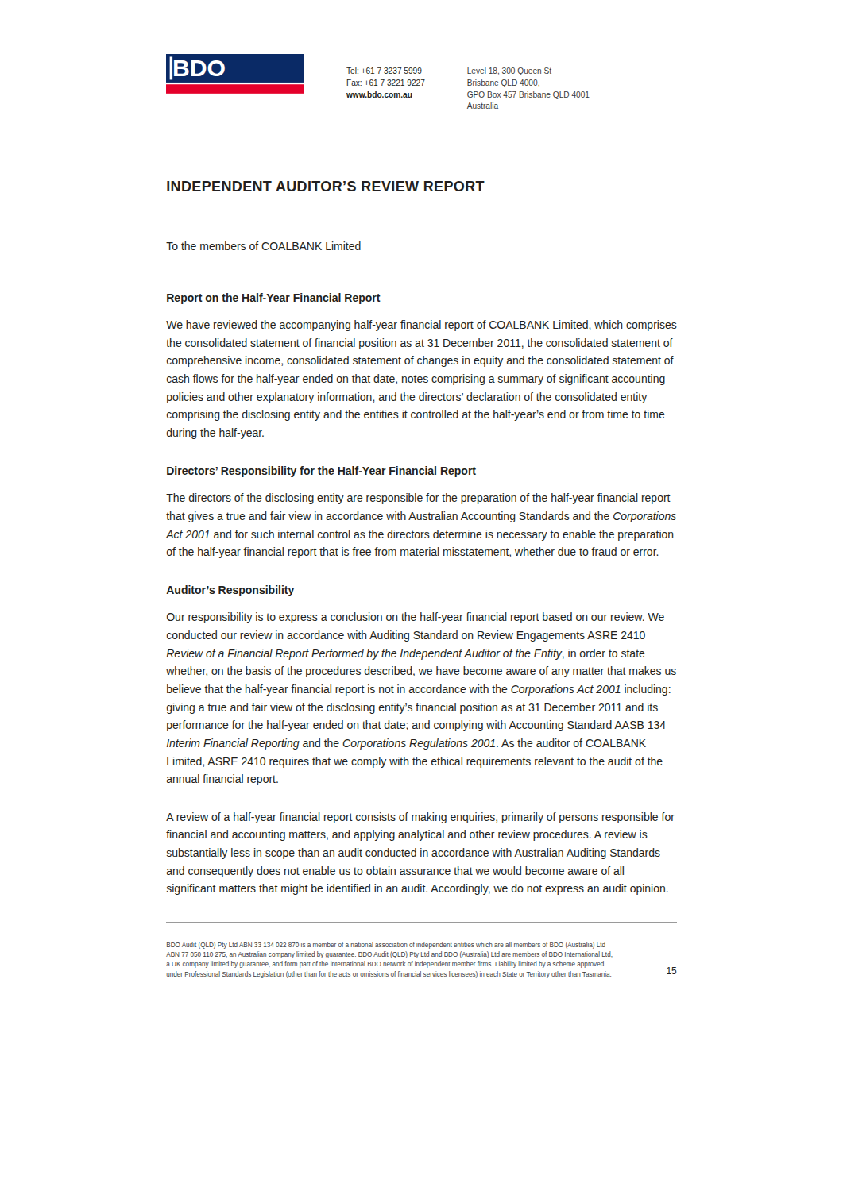BDO
Tel: +61 7 3237 5999
Fax: +61 7 3221 9227
www.bdo.com.au
Level 18, 300 Queen St
Brisbane QLD 4000,
GPO Box 457 Brisbane QLD 4001
Australia
INDEPENDENT AUDITOR’S REVIEW REPORT
To the members of COALBANK Limited
Report on the Half-Year Financial Report
We have reviewed the accompanying half-year financial report of COALBANK Limited, which comprises the consolidated statement of financial position as at 31 December 2011, the consolidated statement of comprehensive income, consolidated statement of changes in equity and the consolidated statement of cash flows for the half-year ended on that date, notes comprising a summary of significant accounting policies and other explanatory information, and the directors’ declaration of the consolidated entity comprising the disclosing entity and the entities it controlled at the half-year’s end or from time to time during the half-year.
Directors’ Responsibility for the Half-Year Financial Report
The directors of the disclosing entity are responsible for the preparation of the half-year financial report that gives a true and fair view in accordance with Australian Accounting Standards and the Corporations Act 2001 and for such internal control as the directors determine is necessary to enable the preparation of the half-year financial report that is free from material misstatement, whether due to fraud or error.
Auditor’s Responsibility
Our responsibility is to express a conclusion on the half-year financial report based on our review. We conducted our review in accordance with Auditing Standard on Review Engagements ASRE 2410 Review of a Financial Report Performed by the Independent Auditor of the Entity, in order to state whether, on the basis of the procedures described, we have become aware of any matter that makes us believe that the half-year financial report is not in accordance with the Corporations Act 2001 including: giving a true and fair view of the disclosing entity’s financial position as at 31 December 2011 and its performance for the half-year ended on that date; and complying with Accounting Standard AASB 134 Interim Financial Reporting and the Corporations Regulations 2001. As the auditor of COALBANK Limited, ASRE 2410 requires that we comply with the ethical requirements relevant to the audit of the annual financial report.
A review of a half-year financial report consists of making enquiries, primarily of persons responsible for financial and accounting matters, and applying analytical and other review procedures. A review is substantially less in scope than an audit conducted in accordance with Australian Auditing Standards and consequently does not enable us to obtain assurance that we would become aware of all significant matters that might be identified in an audit. Accordingly, we do not express an audit opinion.
BDO Audit (QLD) Pty Ltd ABN 33 134 022 870 is a member of a national association of independent entities which are all members of BDO (Australia) Ltd ABN 77 050 110 275, an Australian company limited by guarantee. BDO Audit (QLD) Pty Ltd and BDO (Australia) Ltd are members of BDO International Ltd, a UK company limited by guarantee, and form part of the international BDO network of independent member firms. Liability limited by a scheme approved under Professional Standards Legislation (other than for the acts or omissions of financial services licensees) in each State or Territory other than Tasmania.
15